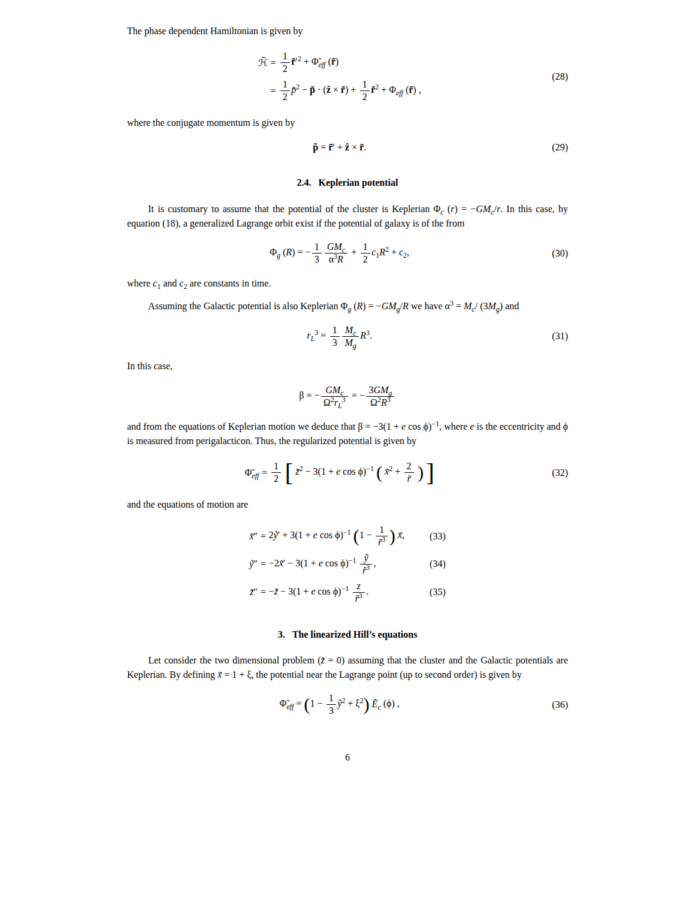The phase dependent Hamiltonian is given by
| ℋ̃ | = | 1 2 r̃ ′ 2 + Φ̃ eff ( r̃ ) |
| | = | 1 2 p̃ 2 − p̃ · ( ẑ × r̃ ) + 1 2 r̃ 2 + Φ eff ( r̃ ) , |
(28)
where the conjugate momentum is given by
p̃ = r̃′ + ẑ × r̃.
(29)
2.4. Keplerian potential
It is customary to assume that the potential of the cluster is Keplerian Φc (r) = −GMc/r. In this case, by equation (18), a generalized Lagrange orbit exist if the potential of galaxy is of the from
Φg (R) = −13 GMc α3R + 12 c1R2 + c2,
(30)
where c1 and c2 are constants in time.
Assuming the Galactic potential is also Keplerian Φg (R) = −GMg/R we have α3 = Mc/ (3Mg) and
rL3 = 13 Mc Mg R3.
(31)
In this case,
β = −GMc Ω2rL3 = −3GMg Ω2R3
and from the equations of Keplerian motion we deduce that β = −3(1 + e cos ϕ)−1, where e is the eccentricity and ϕ is measured from perigalacticon. Thus, the regularized potential is given by
| Φ̃ eff | = | 1 2 [ z̃ 2 − 3(1 + e cos ϕ) −1 ( x̃ 2 + 2 r̃ ) ] |
(32)
and the equations of motion are
| x̃ ″ | = | 2 ỹ ′ + 3(1 + e cos ϕ) −1 ( 1 − 1 r̃ 3 ) x̃ , | (33) |
| ỹ ″ | = | −2 x̃ ′ − 3(1 + e cos ϕ) −1 ỹ r̃ 3 , | (34) |
| z̃ ″ | = | − z̃ − 3(1 + e cos ϕ) −1 z r̃ 3 . | (35) |
3. The linearized Hill’s equations
Let consider the two dimensional problem (z̃ = 0) assuming that the cluster and the Galactic potentials are Keplerian. By defining x̃ = 1 + ξ, the potential near the Lagrange point (up to second order) is given by
Φ̃eff = (1 − 13 ỹ2 + ξ2) Ẽc (ϕ) ,
(36)
6